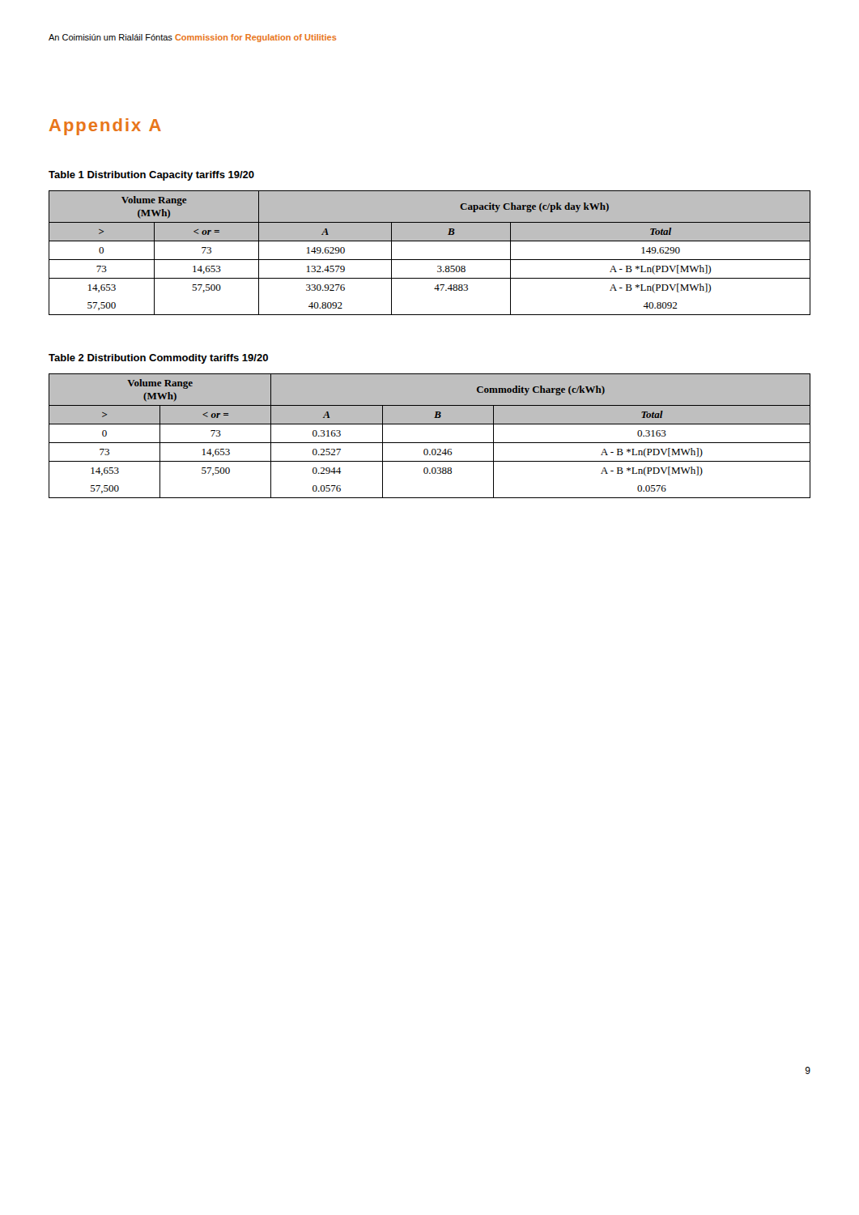An Coimisiún um Rialáil Fóntas Commission for Regulation of Utilities
Appendix A
Table 1 Distribution Capacity tariffs 19/20
| Volume Range (MWh) | Capacity Charge (c/pk day kWh) |
| --- | --- |
| > | < or = | A | B | Total |
| 0 | 73 | 149.6290 | | 149.6290 |
| 73 | 14,653 | 132.4579 | 3.8508 | A - B *Ln(PDV[MWh]) |
| 14,653 | 57,500 | 330.9276 | 47.4883 | A - B *Ln(PDV[MWh]) |
| 57,500 | | 40.8092 | | 40.8092 |
Table 2 Distribution Commodity tariffs 19/20
| Volume Range (MWh) | Commodity Charge (c/kWh) |
| --- | --- |
| > | < or = | A | B | Total |
| 0 | 73 | 0.3163 | | 0.3163 |
| 73 | 14,653 | 0.2527 | 0.0246 | A - B *Ln(PDV[MWh]) |
| 14,653 | 57,500 | 0.2944 | 0.0388 | A - B *Ln(PDV[MWh]) |
| 57,500 | | 0.0576 | | 0.0576 |
9